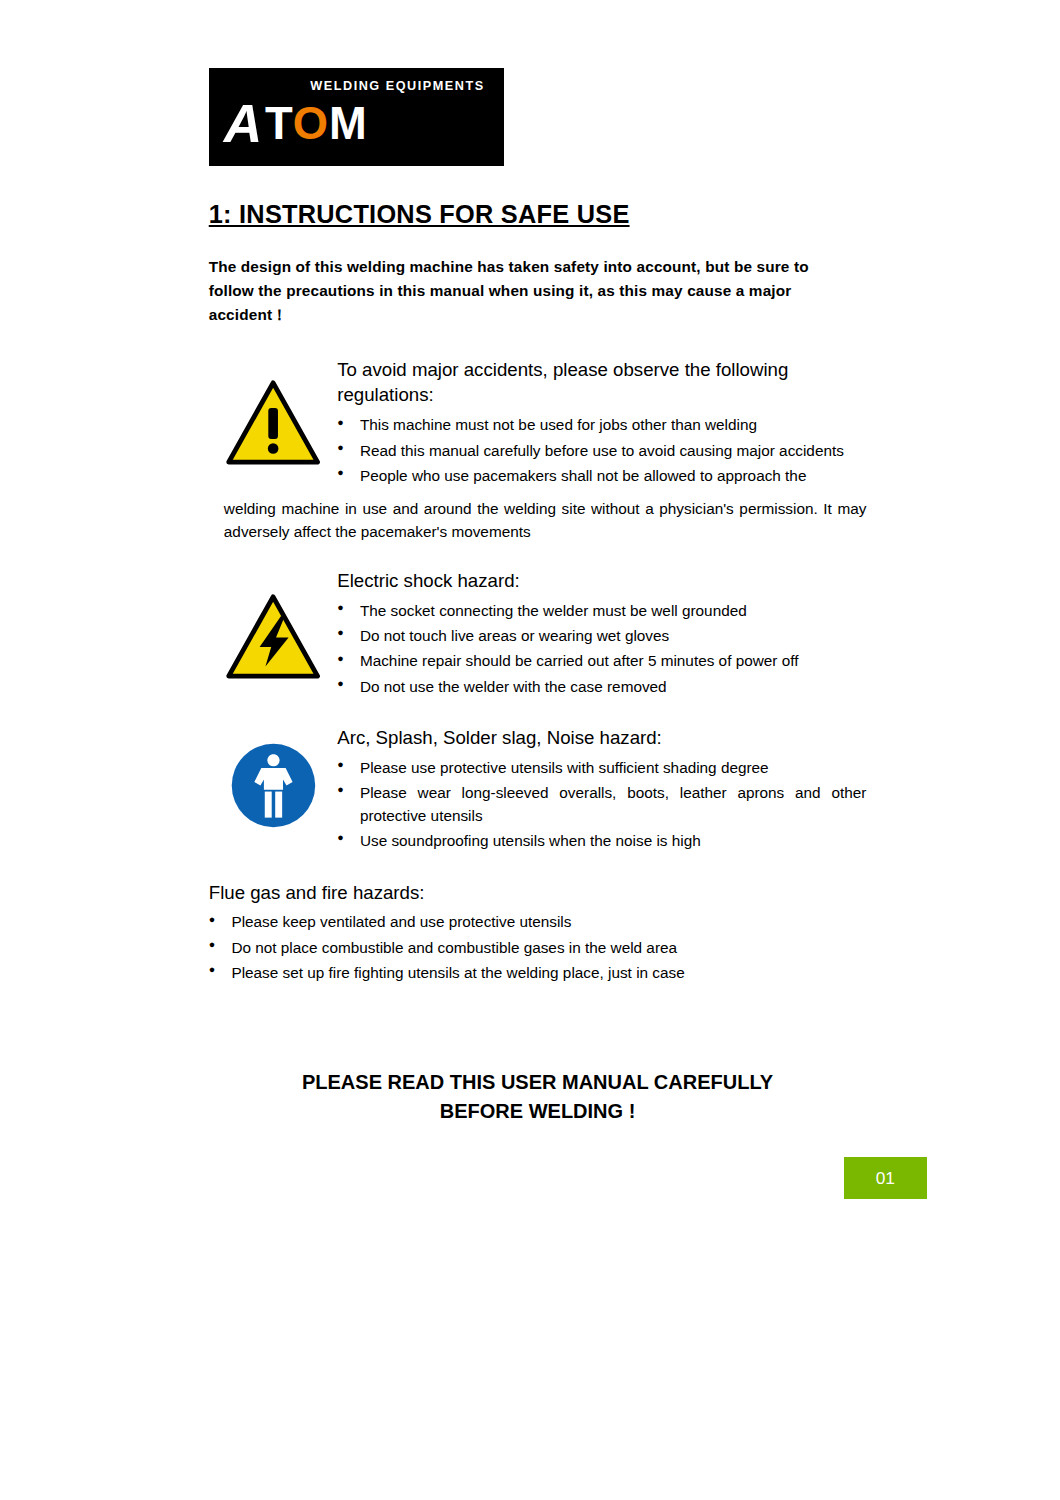Welding Equipments
ATOM
1: INSTRUCTIONS FOR SAFE USE
The design of this welding machine has taken safety into account, but be sure to follow the precautions in this manual when using it, as this may cause a major accident！
To avoid major accidents, please observe the following
regulations:
This machine must not be used for jobs other than welding
Read this manual carefully before use to avoid causing major accidents
People who use pacemakers shall not be allowed to approach the
welding machine in use and around the welding site without a physician's permission. It may adversely affect the pacemaker's movements
Electric shock hazard:
The socket connecting the welder must be well grounded
Do not touch live areas or wearing wet gloves
Machine repair should be carried out after 5 minutes of power off
Do not use the welder with the case removed
Arc, Splash, Solder slag, Noise hazard:
Please use protective utensils with sufficient shading degree
Please wear long-sleeved overalls, boots, leather aprons and other protective utensils
Use soundproofing utensils when the noise is high
Flue gas and fire hazards:
Please keep ventilated and use protective utensils
Do not place combustible and combustible gases in the weld area
Please set up fire fighting utensils at the welding place, just in case
PLEASE READ THIS USER MANUAL CAREFULLY
BEFORE WELDING !
01